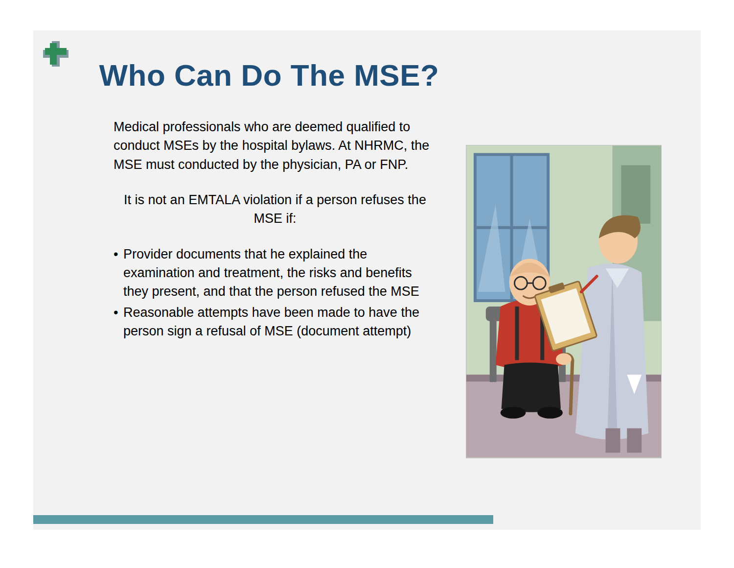Who Can Do The MSE?
Medical professionals who are deemed qualified to conduct MSEs by the hospital bylaws. At NHRMC, the MSE must conducted by the physician, PA or FNP.
It is not an EMTALA violation if a person refuses the MSE if:
Provider documents that he explained the examination and treatment, the risks and benefits they present, and that the person refused the MSE
Reasonable attempts have been made to have the person sign a refusal of MSE (document attempt)